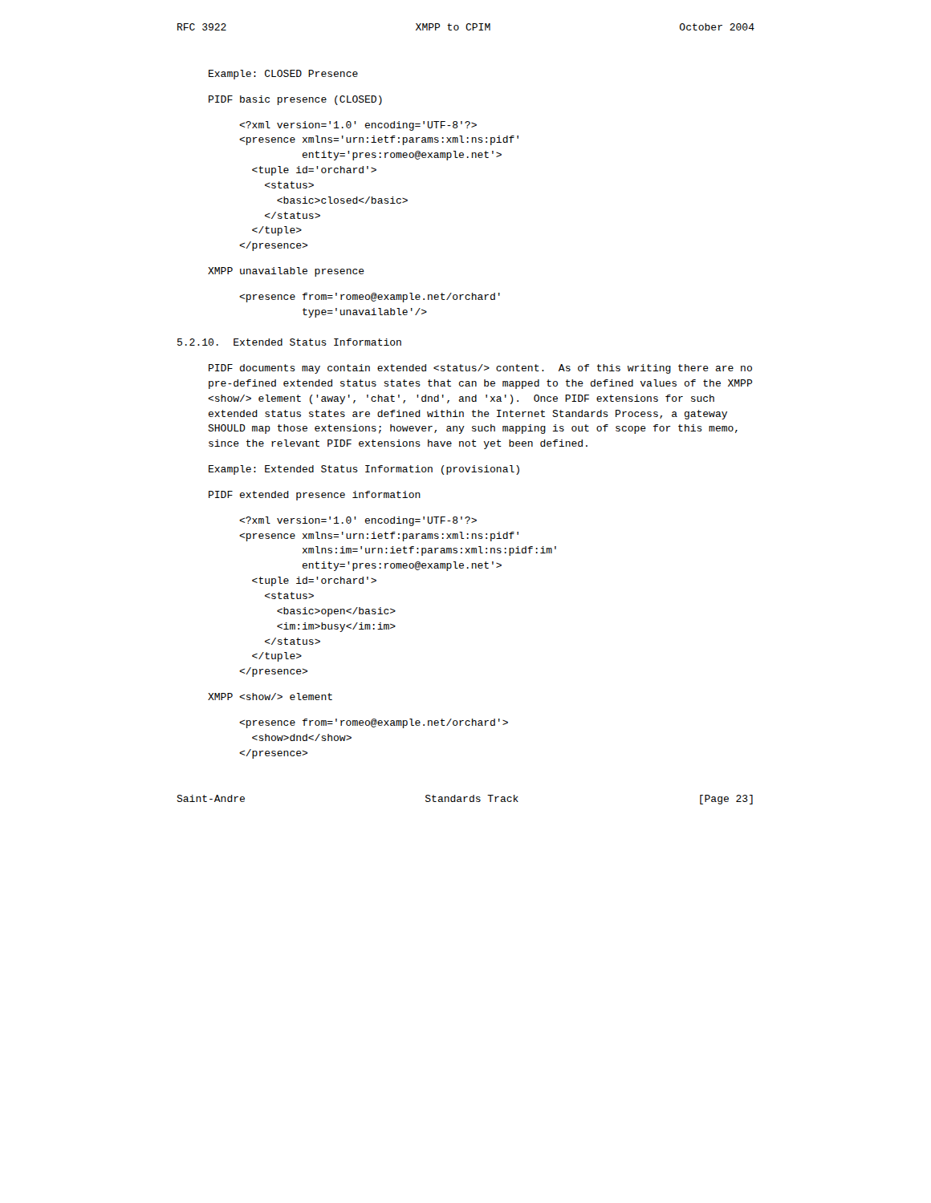RFC 3922 XMPP to CPIM October 2004
Example: CLOSED Presence
PIDF basic presence (CLOSED)
<?xml version='1.0' encoding='UTF-8'?>
<presence xmlns='urn:ietf:params:xml:ns:pidf'
          entity='pres:romeo@example.net'>
  <tuple id='orchard'>
    <status>
      <basic>closed</basic>
    </status>
  </tuple>
</presence>
XMPP unavailable presence
<presence from='romeo@example.net/orchard'
          type='unavailable'/>
5.2.10. Extended Status Information
PIDF documents may contain extended <status/> content. As of this writing there are no pre-defined extended status states that can be mapped to the defined values of the XMPP <show/> element ('away', 'chat', 'dnd', and 'xa'). Once PIDF extensions for such extended status states are defined within the Internet Standards Process, a gateway SHOULD map those extensions; however, any such mapping is out of scope for this memo, since the relevant PIDF extensions have not yet been defined.
Example: Extended Status Information (provisional)
PIDF extended presence information
<?xml version='1.0' encoding='UTF-8'?>
<presence xmlns='urn:ietf:params:xml:ns:pidf'
          xmlns:im='urn:ietf:params:xml:ns:pidf:im'
          entity='pres:romeo@example.net'>
  <tuple id='orchard'>
    <status>
      <basic>open</basic>
      <im:im>busy</im:im>
    </status>
  </tuple>
</presence>
XMPP <show/> element
<presence from='romeo@example.net/orchard'>
  <show>dnd</show>
</presence>
Saint-Andre Standards Track [Page 23]